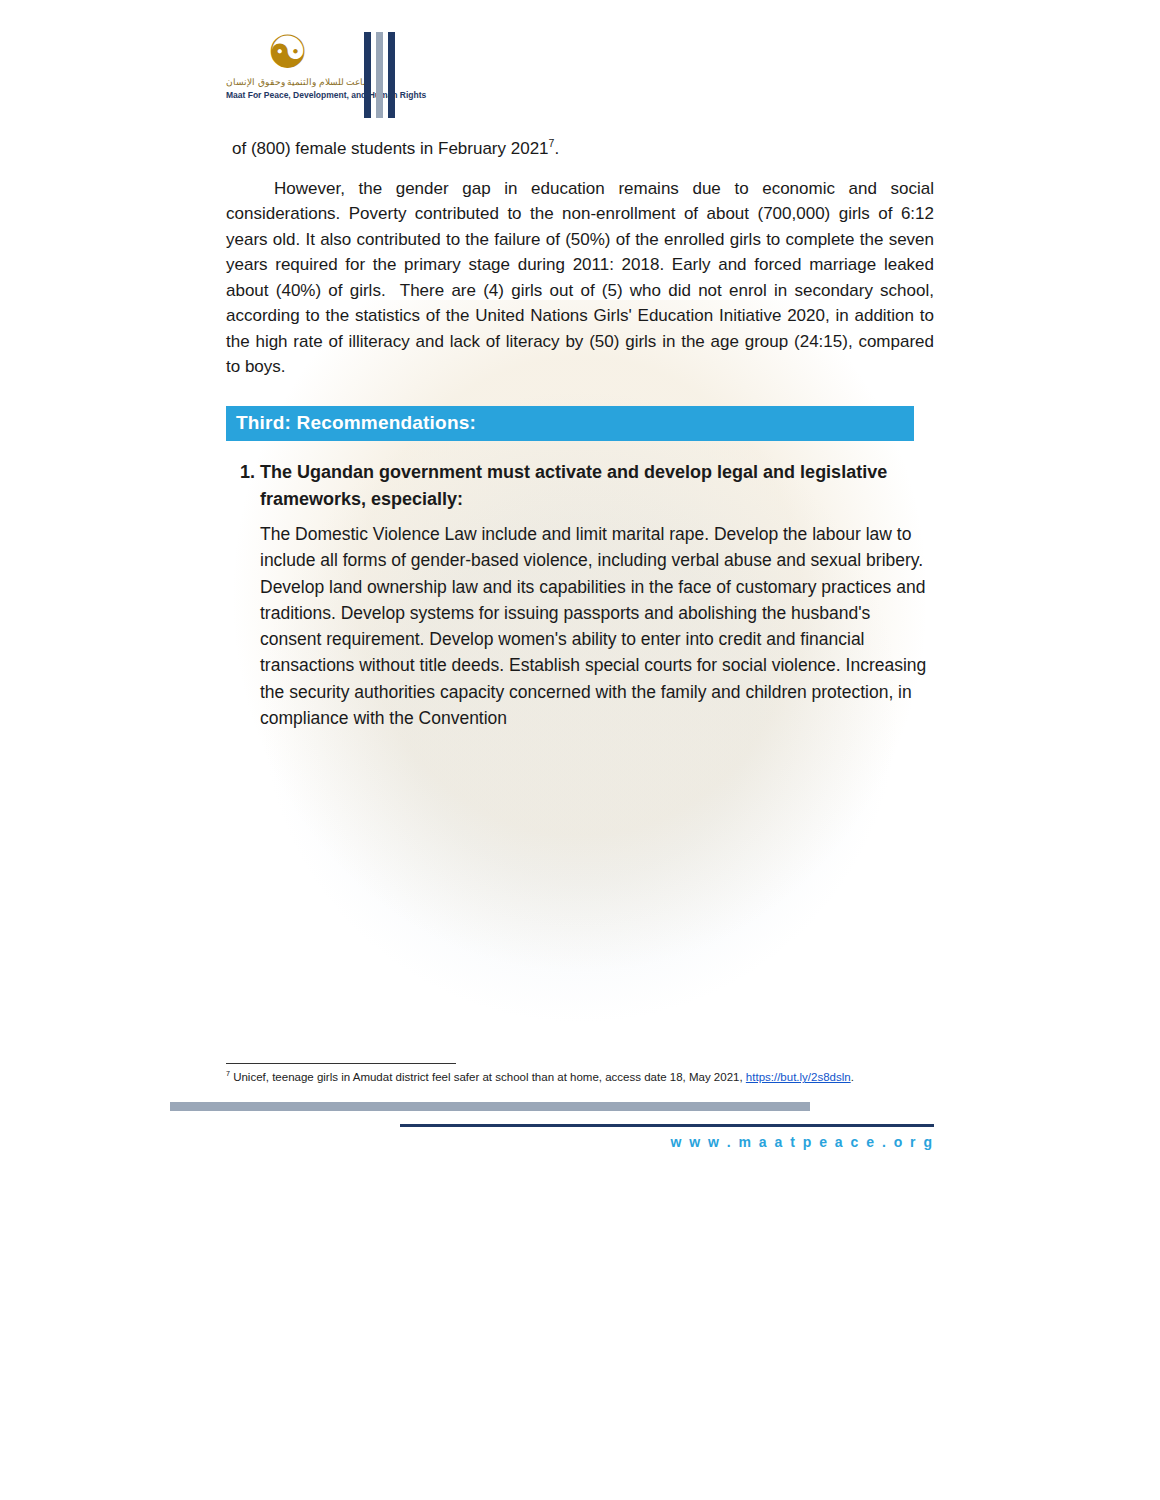☯ ماعت للسلام والتنمية وحقوق الإنسان Maat For Peace, Development, and Human Rights
of (800) female students in February 20217.
However, the gender gap in education remains due to economic and social considerations. Poverty contributed to the non-enrollment of about (700,000) girls of 6:12 years old. It also contributed to the failure of (50%) of the enrolled girls to complete the seven years required for the primary stage during 2011: 2018. Early and forced marriage leaked about (40%) of girls. There are (4) girls out of (5) who did not enrol in secondary school, according to the statistics of the United Nations Girls' Education Initiative 2020, in addition to the high rate of illiteracy and lack of literacy by (50) girls in the age group (24:15), compared to boys.
Third: Recommendations:
The Ugandan government must activate and develop legal and legislative frameworks, especially:
The Domestic Violence Law include and limit marital rape. Develop the labour law to include all forms of gender-based violence, including verbal abuse and sexual bribery. Develop land ownership law and its capabilities in the face of customary practices and traditions. Develop systems for issuing passports and abolishing the husband's consent requirement. Develop women's ability to enter into credit and financial transactions without title deeds. Establish special courts for social violence. Increasing the security authorities capacity concerned with the family and children protection, in compliance with the Convention
7 Unicef, teenage girls in Amudat district feel safer at school than at home, access date 18, May 2021, https://but.ly/2s8dsln.
w w w . m a a t p e a c e . o r g